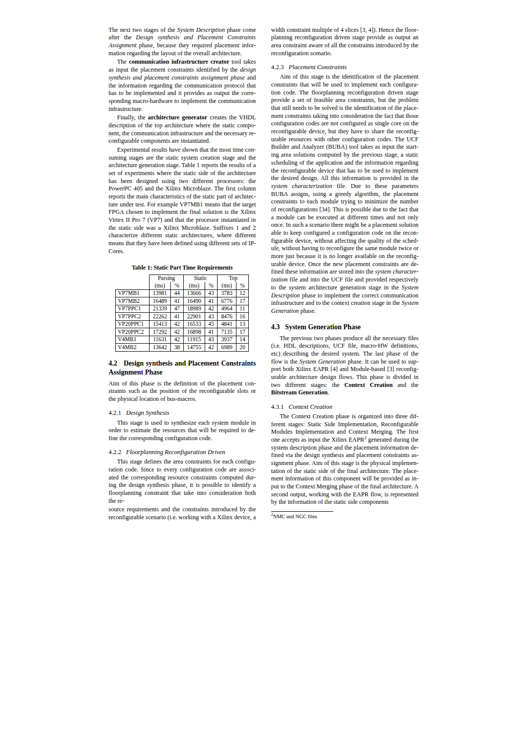The next two stages of the System Description phase come after the Design synthesis and Placement Constraints Assignment phase, because they required placement information regarding the layout of the overall architecture.
The communication infrastructure creator tool takes as input the placement constraints identified by the design synthesis and placement constraints assignment phase and the information regarding the communication protocol that has to be implemented and it provides as output the corresponding macro-hardware to implement the communication infrastructure.
Finally, the architecture generator creates the VHDL description of the top architecture where the static component, the communication infrastructure and the necessary reconfigurable components are instantiated.
Experimental results have shown that the most time consuming stages are the static system creation stage and the architecture generation stage. Table 1 reports the results of a set of experiments where the static side of the architecture has been designed using two different processors: the PowerPC 405 and the Xilinx Microblaze. The first column reports the main characteristics of the static part of architecture under test. For example VP7MB1 means that the target FPGA chosen to implement the final solution is the Xilinx Virtex II Pro 7 (VP7) and that the processor instantiated in the static side was a Xilinx Microblaze. Suffixes 1 and 2 characterize different static architectures, where different means that they have been defined using different sets of IP-Cores.
Table 1: Static Part Time Requirements
| | Parsing | Static | Top |
| --- | --- | --- | --- |
| | (ms) | % | (ms) | % | (ms) | % |
| VP7MB1 | 13981 | 44 | 13666 | 43 | 3783 | 12 |
| VP7MB2 | 16489 | 41 | 16490 | 41 | 6776 | 17 |
| VP7PPC1 | 21339 | 47 | 18989 | 42 | 4964 | 11 |
| VP7PPC2 | 22262 | 41 | 22901 | 43 | 8476 | 16 |
| VP20PPC1 | 15413 | 42 | 16533 | 45 | 4841 | 13 |
| VP20PPC2 | 17292 | 42 | 16898 | 41 | 7135 | 17 |
| V4MB1 | 11631 | 42 | 11915 | 43 | 3937 | 14 |
| V4MB2 | 13642 | 38 | 14755 | 42 | 6989 | 20 |
4.2 Design synthesis and Placement Constraints Assignment Phase
Aim of this phase is the definition of the placement constraints such as the position of the reconfigurable slots or the physical location of bus-macros.
4.2.1 Design Synthesis
This stage is used to synthesize each system module in order to estimate the resources that will be required to define the corresponding configuration code.
4.2.2 Floorplanning Reconfiguration Driven
This stage defines the area constraints for each configuration code. Since to every configuration code are associated the corresponding resource constraints computed during the design synthesis phase, it is possible to identify a floorplanning constraint that take into consideration both the re-
source requirements and the constraints introduced by the reconfigurable scenario (i.e. working with a Xilinx device, a width constraint multiple of 4 slices [3, 4]). Hence the floorplanning reconfiguration driven stage provide as output an area constraint aware of all the constraints introduced by the reconfiguration scenario.
4.2.3 Placement Constraints
Aim of this stage is the identification of the placement constraints that will be used to implement each configuration code. The floorplanning reconfiguration driven stage provide a set of feasible area constraints, but the problem that still needs to be solved is the identification of the placement constraints taking into consideration the fact that those configuration codes are not configured as single core on the reconfigurable device, but they have to share the reconfigurable resources with other configuration codes. The UCF Builder and Analyzer (BUBA) tool takes as input the starting area solutions computed by the previous stage, a static scheduling of the application and the information regarding the reconfigurable device that has to be used to implement the desired design. All this information is provided in the system characterization file. Due to these parameters BUBA assigns, using a greedy algorithm, the placement constraints to each module trying to minimize the number of reconfigurations [34]. This is possible due to the fact that a module can be executed at different times and not only once. In such a scenario there might be a placement solution able to keep configured a configuration code on the reconfigurable device, without affecting the quality of the schedule, without having to reconfigure the same module twice or more just because it is no longer available on the reconfigurable device. Once the new placement constraints are defined these information are stored into the system characterization file and into the UCF file and provided respectively to the system architecture generation stage in the System Description phase to implement the correct communication infrastructure and to the context creation stage in the System Generation phase.
4.3 System Generation Phase
The previous two phases produce all the necessary files (i.e. HDL descriptions, UCF file, macro-HW definitions, etc) describing the desired system. The last phase of the flow is the System Generation phase. It can be used to support both Xilinx EAPR [4] and Module-based [3] reconfigurable architecture design flows. This phase is divided in two different stages: the Context Creation and the Bitstream Generation.
4.3.1 Context Creation
The Context Creation phase is organized into three different stages: Static Side Implementation, Reconfigurable Modules Implementation and Context Merging. The first one accepts as input the Xilinx EAPR2 generated during the system description phase and the placement information defined via the design synthesis and placement constraints assignment phase. Aim of this stage is the physical implementation of the static side of the final architecture. The placement information of this component will be provided as input to the Context Merging phase of the final architecture. A second output, working with the EAPR flow, is represented by the information of the static side components
2NMC and NGC files